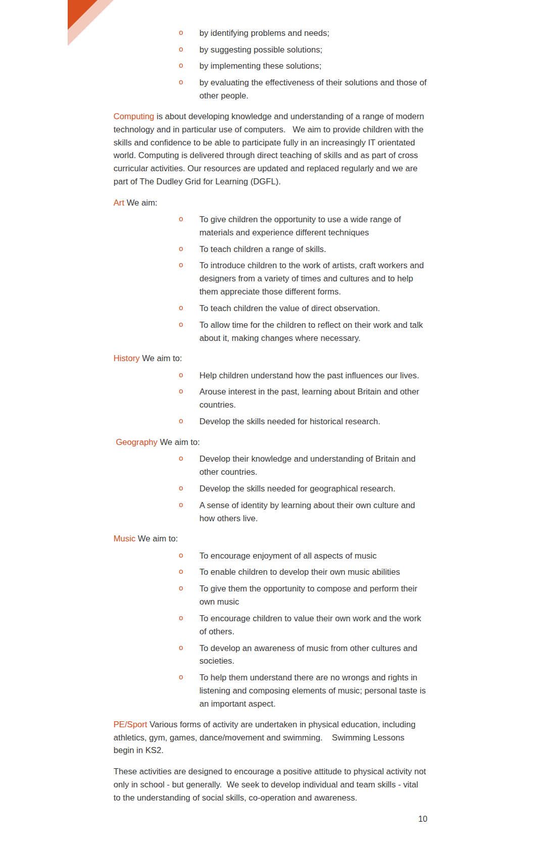by identifying problems and needs;
by suggesting possible solutions;
by implementing these solutions;
by evaluating the effectiveness of their solutions and those of other people.
Computing is about developing knowledge and understanding of a range of modern technology and in particular use of computers. We aim to provide children with the skills and confidence to be able to participate fully in an increasingly IT orientated world. Computing is delivered through direct teaching of skills and as part of cross curricular activities. Our resources are updated and replaced regularly and we are part of The Dudley Grid for Learning (DGFL).
Art We aim:
To give children the opportunity to use a wide range of materials and experience different techniques
To teach children a range of skills.
To introduce children to the work of artists, craft workers and designers from a variety of times and cultures and to help them appreciate those different forms.
To teach children the value of direct observation.
To allow time for the children to reflect on their work and talk about it, making changes where necessary.
History We aim to:
Help children understand how the past influences our lives.
Arouse interest in the past, learning about Britain and other countries.
Develop the skills needed for historical research.
Geography We aim to:
Develop their knowledge and understanding of Britain and other countries.
Develop the skills needed for geographical research.
A sense of identity by learning about their own culture and how others live.
Music We aim to:
To encourage enjoyment of all aspects of music
To enable children to develop their own music abilities
To give them the opportunity to compose and perform their own music
To encourage children to value their own work and the work of others.
To develop an awareness of music from other cultures and societies.
To help them understand there are no wrongs and rights in listening and composing elements of music; personal taste is an important aspect.
PE/Sport Various forms of activity are undertaken in physical education, including athletics, gym, games, dance/movement and swimming. Swimming Lessons begin in KS2.
These activities are designed to encourage a positive attitude to physical activity not only in school - but generally. We seek to develop individual and team skills - vital to the understanding of social skills, co-operation and awareness.
10